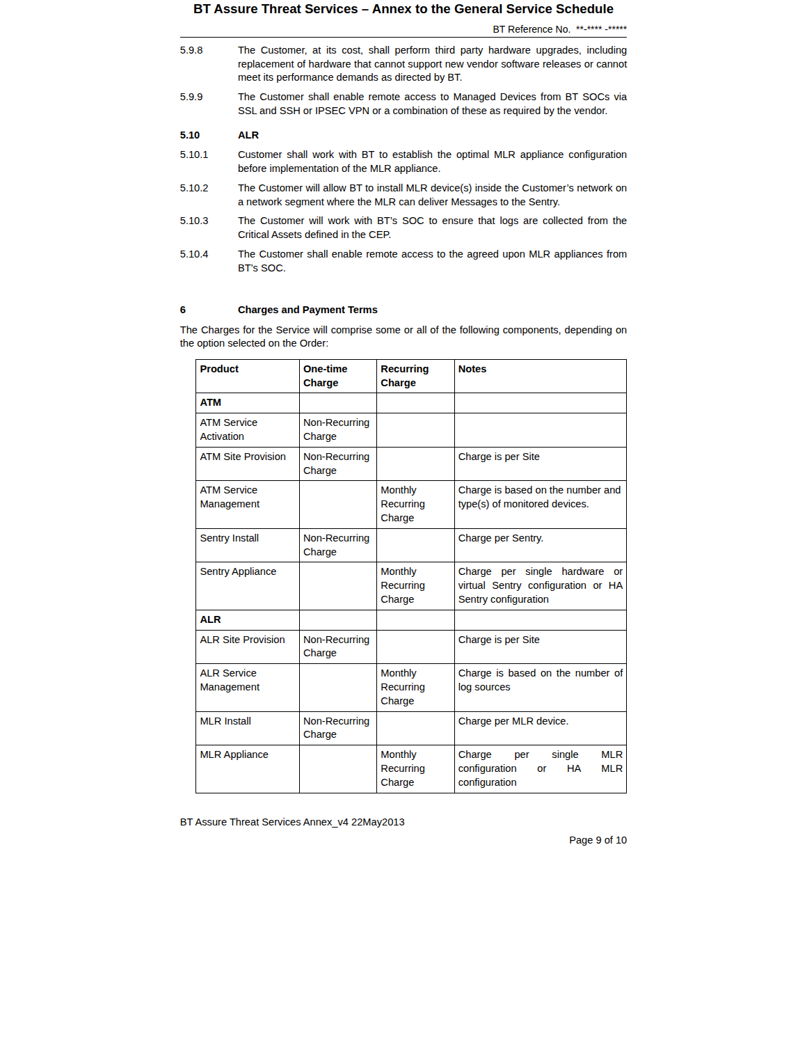BT Assure Threat Services – Annex to the General Service Schedule
BT Reference No. **-**** -*****
5.9.8
The Customer, at its cost, shall perform third party hardware upgrades, including replacement of hardware that cannot support new vendor software releases or cannot meet its performance demands as directed by BT.
5.9.9
The Customer shall enable remote access to Managed Devices from BT SOCs via SSL and SSH or IPSEC VPN or a combination of these as required by the vendor.
5.10
ALR
5.10.1
Customer shall work with BT to establish the optimal MLR appliance configuration before implementation of the MLR appliance.
5.10.2
The Customer will allow BT to install MLR device(s) inside the Customer’s network on a network segment where the MLR can deliver Messages to the Sentry.
5.10.3
The Customer will work with BT’s SOC to ensure that logs are collected from the Critical Assets defined in the CEP.
5.10.4
The Customer shall enable remote access to the agreed upon MLR appliances from BT’s SOC.
6
Charges and Payment Terms
The Charges for the Service will comprise some or all of the following components, depending on the option selected on the Order:
| Product | One-time Charge | Recurring Charge | Notes |
| --- | --- | --- | --- |
| ATM | | | |
| ATM Service Activation | Non-Recurring Charge | | |
| ATM Site Provision | Non-Recurring Charge | | Charge is per Site |
| ATM Service Management | | Monthly Recurring Charge | Charge is based on the number and type(s) of monitored devices. |
| Sentry Install | Non-Recurring Charge | | Charge per Sentry. |
| Sentry Appliance | | Monthly Recurring Charge | Charge per single hardware or virtual Sentry configuration or HA Sentry configuration |
| ALR | | | |
| ALR Site Provision | Non-Recurring Charge | | Charge is per Site |
| ALR Service Management | | Monthly Recurring Charge | Charge is based on the number of log sources |
| MLR Install | Non-Recurring Charge | | Charge per MLR device. |
| MLR Appliance | | Monthly Recurring Charge | Charge per single MLR configuration or HA MLR configuration |
BT Assure Threat Services Annex_v4 22May2013
Page 9 of 10